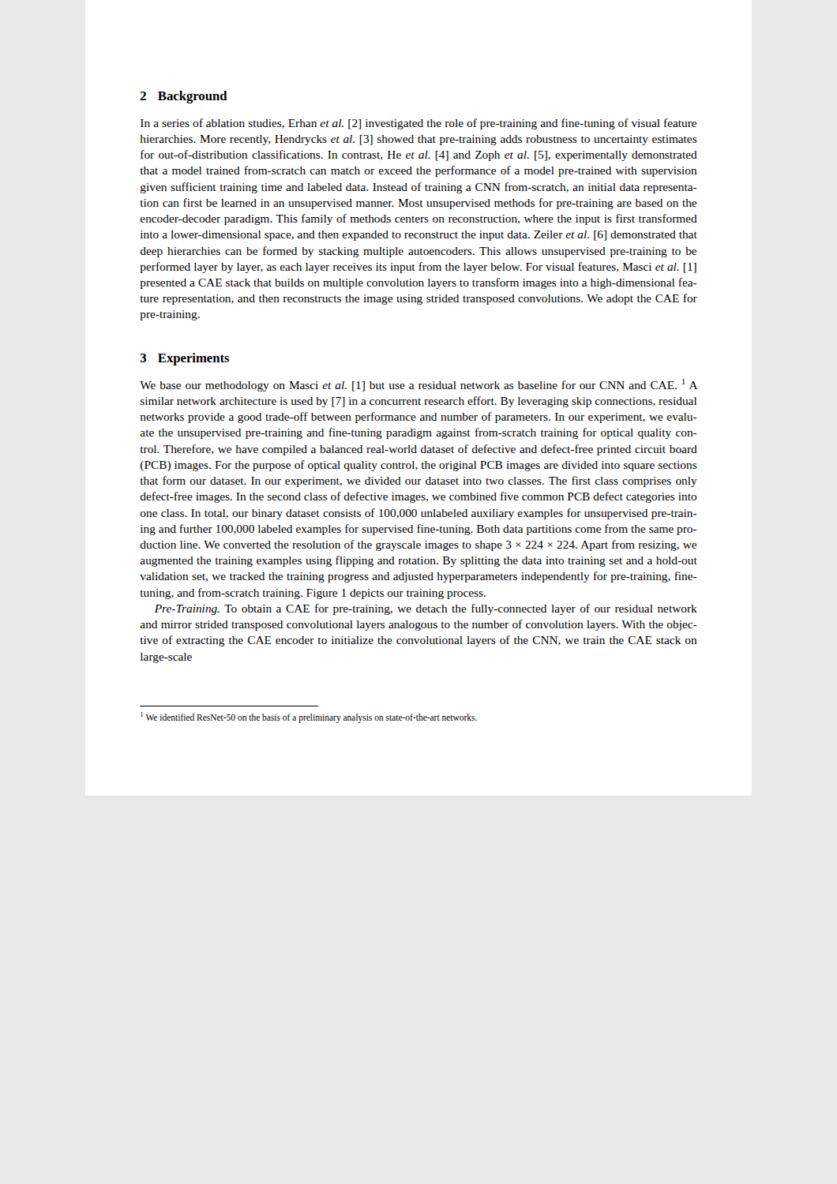2 Background
In a series of ablation studies, Erhan et al. [2] investigated the role of pre-training and fine-tuning of visual feature hierarchies. More recently, Hendrycks et al. [3] showed that pre-training adds robustness to uncertainty estimates for out-of-distribution classifications. In contrast, He et al. [4] and Zoph et al. [5], experimentally demonstrated that a model trained from-scratch can match or exceed the performance of a model pre-trained with supervision given sufficient training time and labeled data. Instead of training a CNN from-scratch, an initial data representation can first be learned in an unsupervised manner. Most unsupervised methods for pre-training are based on the encoder-decoder paradigm. This family of methods centers on reconstruction, where the input is first transformed into a lower-dimensional space, and then expanded to reconstruct the input data. Zeiler et al. [6] demonstrated that deep hierarchies can be formed by stacking multiple autoencoders. This allows unsupervised pre-training to be performed layer by layer, as each layer receives its input from the layer below. For visual features, Masci et al. [1] presented a CAE stack that builds on multiple convolution layers to transform images into a high-dimensional feature representation, and then reconstructs the image using strided transposed convolutions. We adopt the CAE for pre-training.
3 Experiments
We base our methodology on Masci et al. [1] but use a residual network as baseline for our CNN and CAE. 1 A similar network architecture is used by [7] in a concurrent research effort. By leveraging skip connections, residual networks provide a good trade-off between performance and number of parameters. In our experiment, we evaluate the unsupervised pre-training and fine-tuning paradigm against from-scratch training for optical quality control. Therefore, we have compiled a balanced real-world dataset of defective and defect-free printed circuit board (PCB) images. For the purpose of optical quality control, the original PCB images are divided into square sections that form our dataset. In our experiment, we divided our dataset into two classes. The first class comprises only defect-free images. In the second class of defective images, we combined five common PCB defect categories into one class. In total, our binary dataset consists of 100,000 unlabeled auxiliary examples for unsupervised pre-training and further 100,000 labeled examples for supervised fine-tuning. Both data partitions come from the same production line. We converted the resolution of the grayscale images to shape 3 × 224 × 224. Apart from resizing, we augmented the training examples using flipping and rotation. By splitting the data into training set and a hold-out validation set, we tracked the training progress and adjusted hyperparameters independently for pre-training, fine-tuning, and from-scratch training. Figure 1 depicts our training process.
Pre-Training. To obtain a CAE for pre-training, we detach the fully-connected layer of our residual network and mirror strided transposed convolutional layers analogous to the number of convolution layers. With the objective of extracting the CAE encoder to initialize the convolutional layers of the CNN, we train the CAE stack on large-scale
1 We identified ResNet-50 on the basis of a preliminary analysis on state-of-the-art networks.